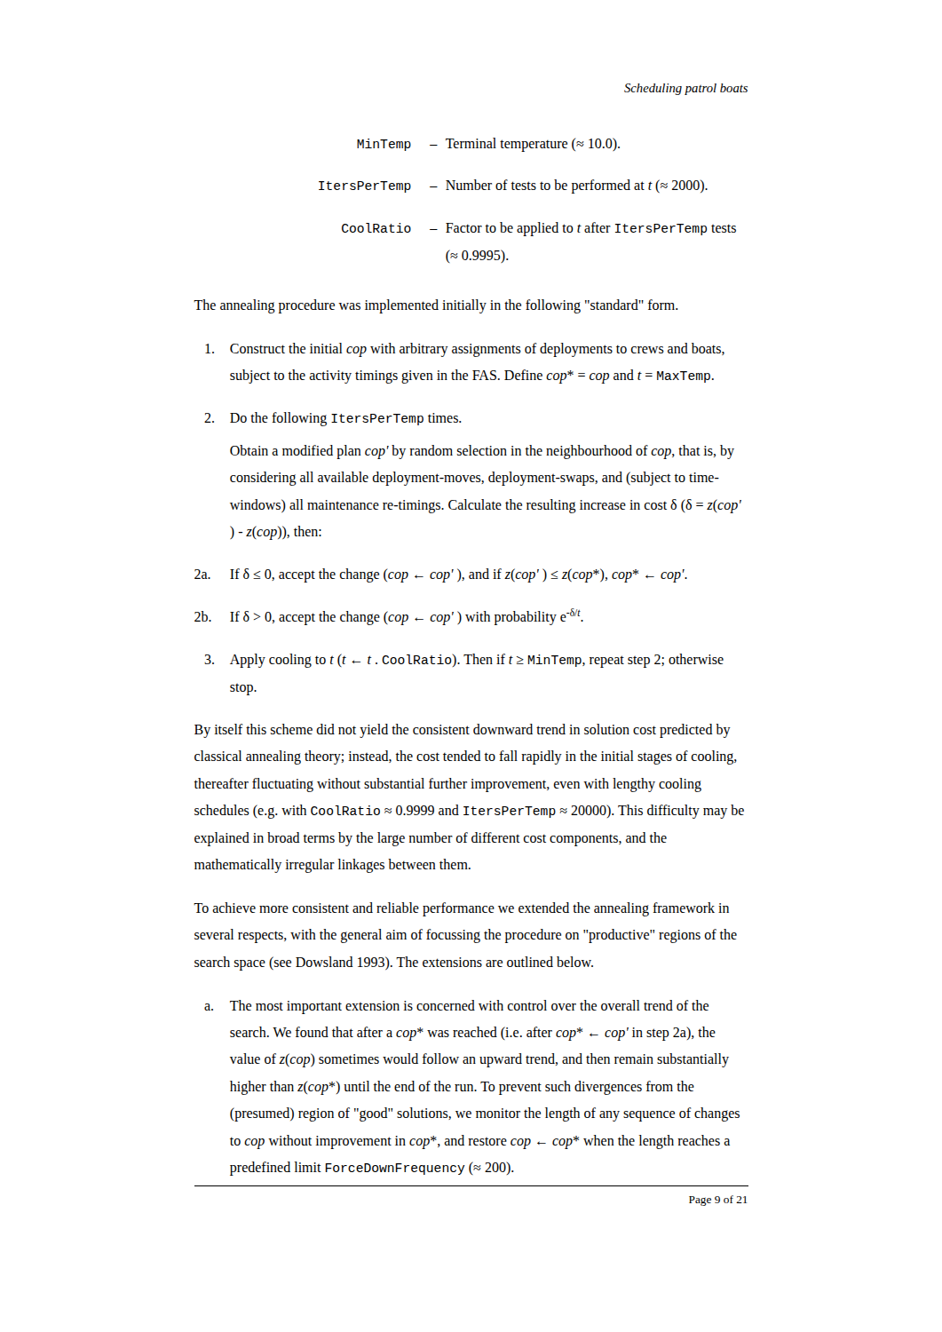Scheduling patrol boats
MinTemp
–
Terminal temperature (≈ 10.0).
ItersPerTemp
–
Number of tests to be performed at t (≈ 2000).
CoolRatio
–
Factor to be applied to t after ItersPerTemp tests (≈ 0.9995).
The annealing procedure was implemented initially in the following "standard" form.
1.
Construct the initial cop with arbitrary assignments of deployments to crews and boats, subject to the activity timings given in the FAS. Define cop* = cop and t = MaxTemp.
2.
Do the following ItersPerTemp times.
Obtain a modified plan cop' by random selection in the neighbourhood of cop, that is, by considering all available deployment-moves, deployment-swaps, and (subject to time-windows) all maintenance re-timings. Calculate the resulting increase in cost δ (δ = z(cop' ) - z(cop)), then:
2a.
If δ ≤ 0, accept the change (cop ← cop' ), and if z(cop' ) ≤ z(cop*), cop* ← cop'.
2b.
If δ > 0, accept the change (cop ← cop' ) with probability e-δ/t.
3.
Apply cooling to t (t ← t . CoolRatio). Then if t ≥ MinTemp, repeat step 2; otherwise stop.
By itself this scheme did not yield the consistent downward trend in solution cost predicted by classical annealing theory; instead, the cost tended to fall rapidly in the initial stages of cooling, thereafter fluctuating without substantial further improvement, even with lengthy cooling schedules (e.g. with CoolRatio ≈ 0.9999 and ItersPerTemp ≈ 20000). This difficulty may be explained in broad terms by the large number of different cost components, and the mathematically irregular linkages between them.
To achieve more consistent and reliable performance we extended the annealing framework in several respects, with the general aim of focussing the procedure on "productive" regions of the search space (see Dowsland 1993). The extensions are outlined below.
a.
The most important extension is concerned with control over the overall trend of the search. We found that after a cop* was reached (i.e. after cop* ← cop' in step 2a), the value of z(cop) sometimes would follow an upward trend, and then remain substantially higher than z(cop*) until the end of the run. To prevent such divergences from the (presumed) region of "good" solutions, we monitor the length of any sequence of changes to cop without improvement in cop*, and restore cop ← cop* when the length reaches a predefined limit ForceDownFrequency (≈ 200).
Page 9 of 21